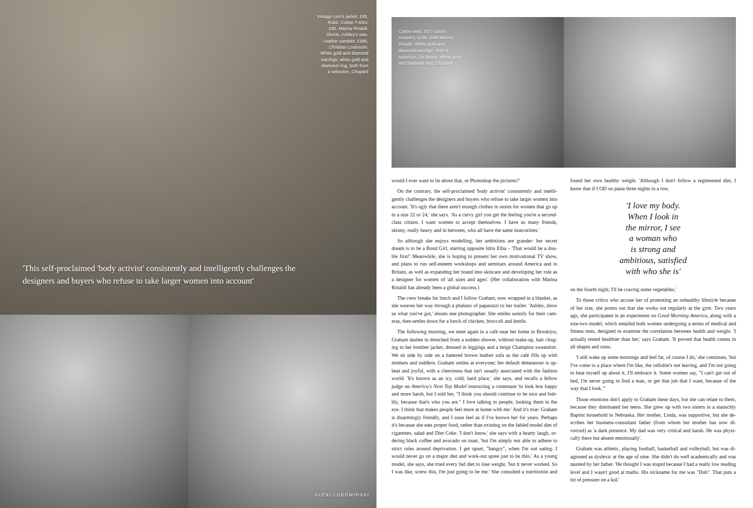Vintage Levi's jacket, £65,
Rokit. Cotton T-shirt,
£65, Marina Rinaldi.
Shorts, Ashley's own.
Leather sandals, £995,
Christian Louboutin.
White gold and diamond
earrings; white gold and
diamond ring, both from
a selection, Chopard
'This self-proclaimed 'body activist' consistently and intelligently challenges the designers and buyers who refuse to take larger women into account'
Alexi Lubomirski
Cotton vest, £57; cotton
trousers, £195, both Marina
Rinaldi. White gold and
diamond earrings, from a
selection, De Beers. White gold
and diamond ring, Chopard
would I ever want to lie about that, or Photoshop the pictures?'
On the contrary, the self-proclaimed 'body activist' consistently and intelligently challenges the designers and buyers who refuse to take larger women into account. 'It's ugly that there aren't enough clothes in stores for women that go up to a size 22 or 24,' she says. 'As a curvy girl you get the feeling you're a second-class citizen. I want women to accept themselves. I have so many friends, skinny, really heavy and in between, who all have the same insecurities.'
So although she enjoys modelling, her ambitions are grander: her secret dream is to be a Bond Girl, starring opposite Idris Elba – 'That would be a double first!' Meanwhile, she is hoping to present her own motivational TV show, and plans to run self-esteem workshops and seminars around America and in Britain, as well as expanding her brand into skincare and developing her role as a designer for women of 'all sizes and ages'. (Her collaboration with Marina Rinaldi has already been a global success.)
The crew breaks for lunch and I follow Graham, now wrapped in a blanket, as she weaves her way through a phalanx of paparazzi to her trailer. 'Ashley, show us what you've got,' shouts one photographer. She smiles sunnily for their cameras, then settles down for a lunch of chicken, broccoli and lentils.
The following morning, we meet again in a café near her home in Brooklyn; Graham dashes in drenched from a sudden shower, without make-up, hair clinging to her bomber jacket, dressed in leggings and a beige Champion sweatshirt. We sit side by side on a battered brown leather sofa as the café fills up with mothers and toddlers. Graham smiles at everyone; her default demeanour is upbeat and joyful, with a cheeriness that isn't usually associated with the fashion world. 'It's known as an icy, cold, hard place,' she says, and recalls a fellow judge on America's Next Top Model instructing a contestant 'to look less happy and more harsh, but I told her, "I think you should continue to be nice and bubbly, because that's who you are." I love talking to people, looking them in the eye. I think that makes people feel more at home with me.' And it's true: Graham is disarmingly friendly, and I soon feel as if I've known her for years. Perhaps it's because she eats proper food, rather than existing on the fabled model diet of cigarettes, salad and Diet Coke. 'I don't know,' she says with a hearty laugh, ordering black coffee and avocado on toast, 'but I'm simply not able to adhere to strict rules around deprivation. I get upset, "hangry", when I'm not eating. I would never go on a major diet and work-out spree just to be thin.' As a young model, she says, she tried every fad diet to lose weight, 'but it never worked. So I was like, screw this, I'm just going to be me.' She consulted a nutritionist and found her own healthy weight. 'Although I don't follow a regimented diet, I know that if I OD on pasta three nights in a row,
'I love my body. When I look in the mirror, I see a woman who is strong and ambitious, satisfied with who she is'
on the fourth night, I'll be craving some vegetables.'
To those critics who accuse her of promoting an unhealthy lifestyle because of her size, she points out that she works out regularly at the gym. Two years ago, she participated in an experiment on Good Morning America, along with a size-two model, which entailed both women undergoing a series of medical and fitness tests, designed to examine the correlation between health and weight. 'I actually tested healthier than her,' says Graham. 'It proved that health comes in all shapes and sizes.
'I still wake up some mornings and feel fat, of course I do,' she continues, 'but I've come to a place where I'm like, the cellulite's not leaving, and I'm not going to beat myself up about it, I'll embrace it. Some women say, "I can't get out of bed, I'm never going to find a man, or get that job that I want, because of the way that I look."'
Those emotions don't apply to Graham these days, but she can relate to them, because they dominated her teens. She grew up with two sisters in a staunchly Baptist household in Nebraska. Her mother, Linda, was supportive, but she describes her business-consultant father (from whom her mother has now divorced) as 'a dark presence. My dad was very critical and harsh. He was physically there but absent emotionally'.
Graham was athletic, playing football, basketball and volleyball, but was diagnosed as dyslexic at the age of nine. She didn't do well academically and was taunted by her father. 'He thought I was stupid because I had a really low reading level and I wasn't good at maths. His nickname for me was "Duh". That puts a lot of pressure on a kid.'